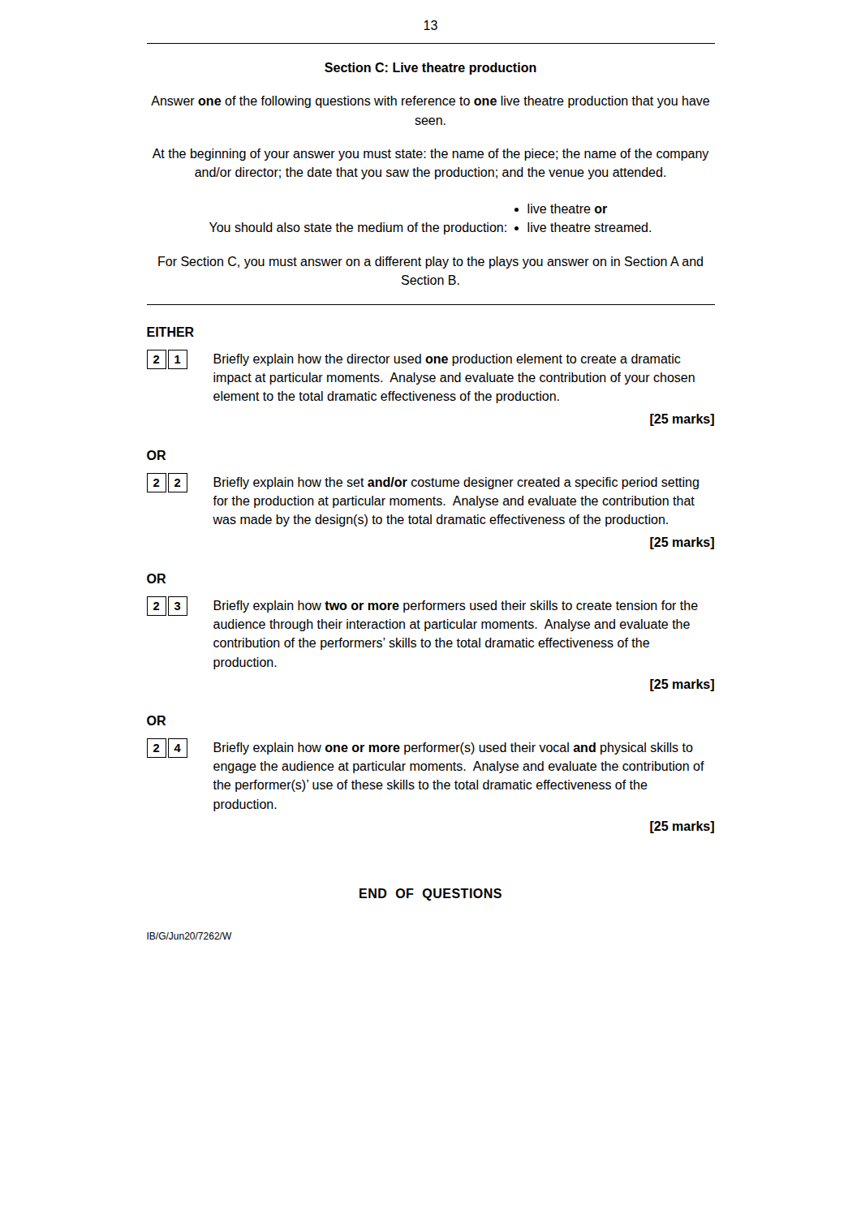13
Section C: Live theatre production
Answer one of the following questions with reference to one live theatre production that you have seen.
At the beginning of your answer you must state: the name of the piece; the name of the company and/or director; the date that you saw the production; and the venue you attended.
You should also state the medium of the production:
live theatre or
live theatre streamed.
For Section C, you must answer on a different play to the plays you answer on in Section A and Section B.
EITHER
21
Briefly explain how the director used one production element to create a dramatic impact at particular moments. Analyse and evaluate the contribution of your chosen element to the total dramatic effectiveness of the production.
[25 marks]
OR
22
Briefly explain how the set and/or costume designer created a specific period setting for the production at particular moments. Analyse and evaluate the contribution that was made by the design(s) to the total dramatic effectiveness of the production.
[25 marks]
OR
23
Briefly explain how two or more performers used their skills to create tension for the audience through their interaction at particular moments. Analyse and evaluate the contribution of the performers’ skills to the total dramatic effectiveness of the production.
[25 marks]
OR
24
Briefly explain how one or more performer(s) used their vocal and physical skills to engage the audience at particular moments. Analyse and evaluate the contribution of the performer(s)’ use of these skills to the total dramatic effectiveness of the production.
[25 marks]
END OF QUESTIONS
IB/G/Jun20/7262/W